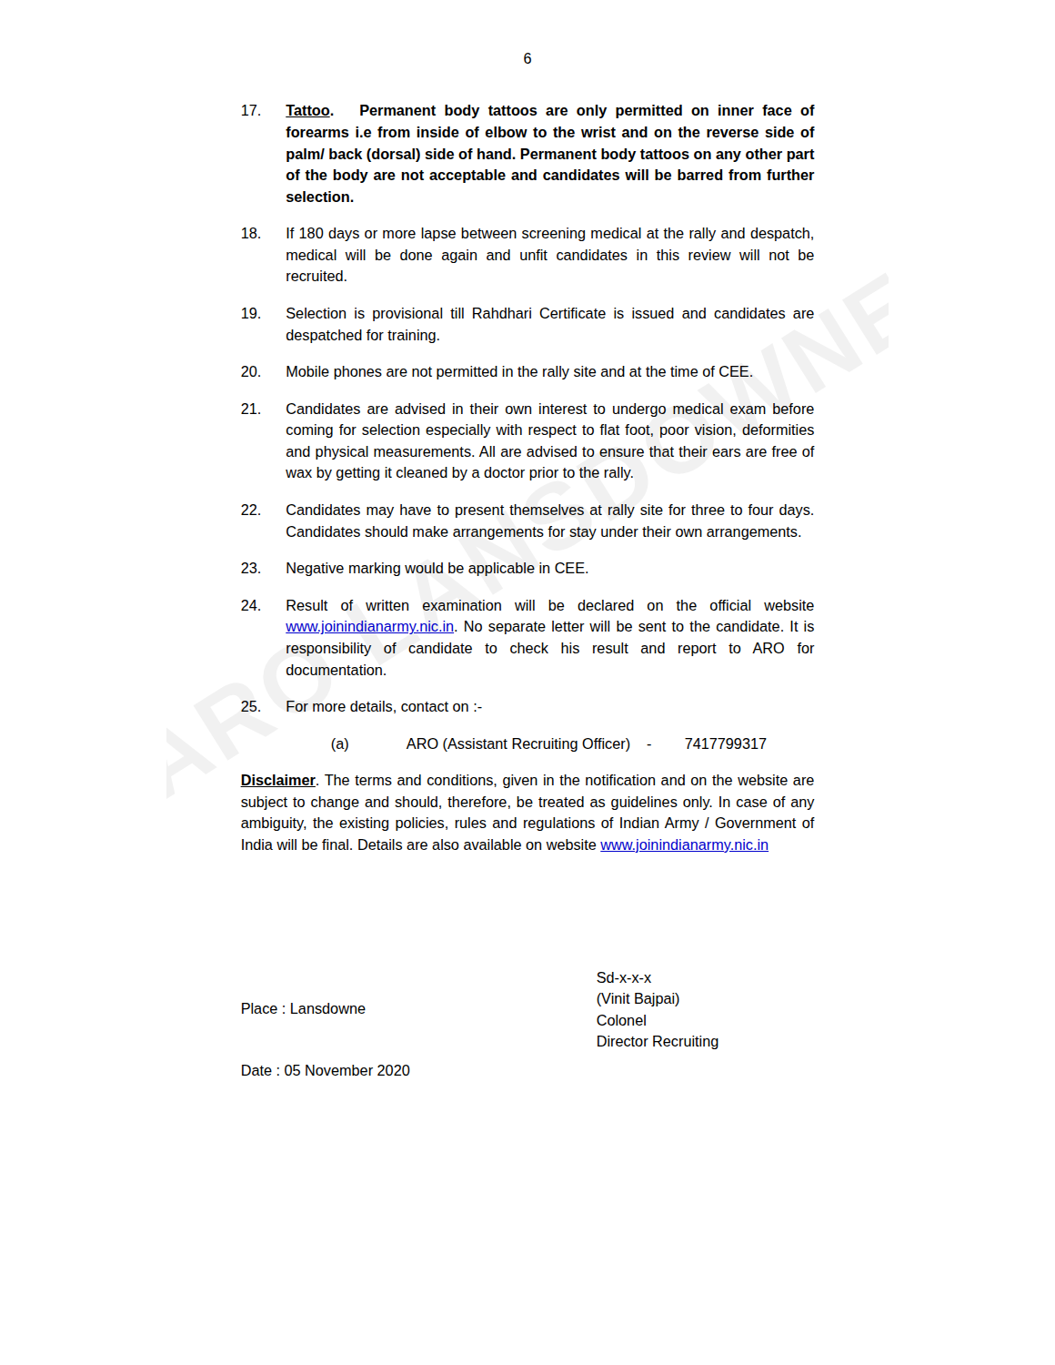6
ARO LANSDOWNE
17. Tattoo. Permanent body tattoos are only permitted on inner face of forearms i.e from inside of elbow to the wrist and on the reverse side of palm/ back (dorsal) side of hand. Permanent body tattoos on any other part of the body are not acceptable and candidates will be barred from further selection.
18. If 180 days or more lapse between screening medical at the rally and despatch, medical will be done again and unfit candidates in this review will not be recruited.
19. Selection is provisional till Rahdhari Certificate is issued and candidates are despatched for training.
20. Mobile phones are not permitted in the rally site and at the time of CEE.
21. Candidates are advised in their own interest to undergo medical exam before coming for selection especially with respect to flat foot, poor vision, deformities and physical measurements. All are advised to ensure that their ears are free of wax by getting it cleaned by a doctor prior to the rally.
22. Candidates may have to present themselves at rally site for three to four days. Candidates should make arrangements for stay under their own arrangements.
23. Negative marking would be applicable in CEE.
24. Result of written examination will be declared on the official website www.joinindianarmy.nic.in. No separate letter will be sent to the candidate. It is responsibility of candidate to check his result and report to ARO for documentation.
25. For more details, contact on :-
(a) ARO (Assistant Recruiting Officer) - 7417799317
Disclaimer. The terms and conditions, given in the notification and on the website are subject to change and should, therefore, be treated as guidelines only. In case of any ambiguity, the existing policies, rules and regulations of Indian Army / Government of India will be final. Details are also available on website www.joinindianarmy.nic.in
Place : Lansdowne
Date : 05 November 2020
Sd-x-x-x
(Vinit Bajpai)
Colonel
Director Recruiting